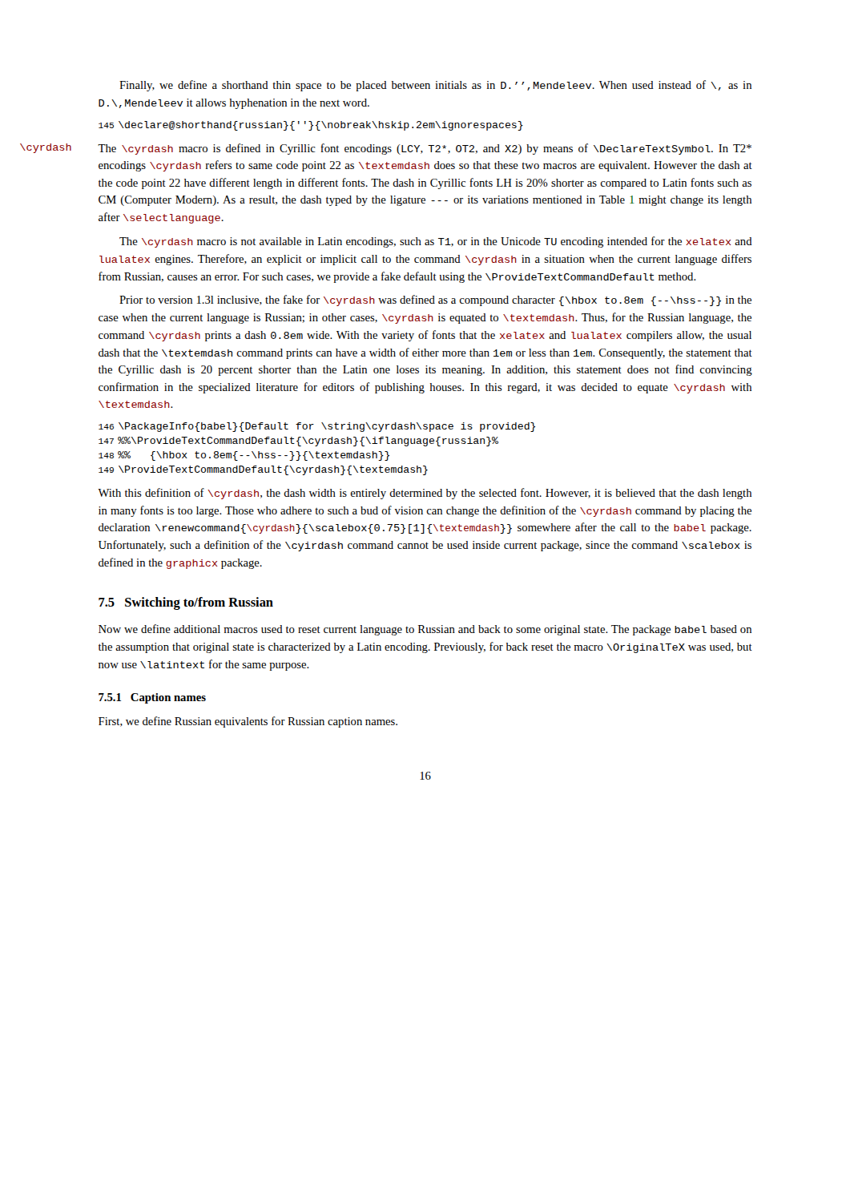Finally, we define a shorthand thin space to be placed between initials as in D.’’,Mendeleev. When used instead of \, as in D.\,Mendeleev it allows hyphenation in the next word.
145\declare@shorthand{russian}{''}{\nobreak\hskip.2em\ignorespaces}
\cyrdash
The \cyrdash macro is defined in Cyrillic font encodings (LCY, T2*, OT2, and X2) by means of \DeclareTextSymbol. In T2* encodings \cyrdash refers to same code point 22 as \textemdash does so that these two macros are equivalent. However the dash at the code point 22 have different length in different fonts. The dash in Cyrillic fonts LH is 20% shorter as compared to Latin fonts such as CM (Computer Modern). As a result, the dash typed by the ligature --- or its variations mentioned in Table 1 might change its length after \selectlanguage.
The \cyrdash macro is not available in Latin encodings, such as T1, or in the Unicode TU encoding intended for the xelatex and lualatex engines. Therefore, an explicit or implicit call to the command \cyrdash in a situation when the current language differs from Russian, causes an error. For such cases, we provide a fake default using the \ProvideTextCommandDefault method.
Prior to version 1.3l inclusive, the fake for \cyrdash was defined as a compound character {\hbox to.8em {--\hss--}} in the case when the current language is Russian; in other cases, \cyrdash is equated to \textemdash. Thus, for the Russian language, the command \cyrdash prints a dash 0.8em wide. With the variety of fonts that the xelatex and lualatex compilers allow, the usual dash that the \textemdash command prints can have a width of either more than 1em or less than 1em. Consequently, the statement that the Cyrillic dash is 20 percent shorter than the Latin one loses its meaning. In addition, this statement does not find convincing confirmation in the specialized literature for editors of publishing houses. In this regard, it was decided to equate \cyrdash with \textemdash.
146\PackageInfo{babel}{Default for \string\cyrdash\space is provided}
147%%\ProvideTextCommandDefault{\cyrdash}{\iflanguage{russian}%
148%% {\hbox to.8em{--\hss--}}{\textemdash}}
149\ProvideTextCommandDefault{\cyrdash}{\textemdash}
With this definition of \cyrdash, the dash width is entirely determined by the selected font. However, it is believed that the dash length in many fonts is too large. Those who adhere to such a bud of vision can change the definition of the \cyrdash command by placing the declaration \renewcommand{\cyrdash}{\scalebox{0.75}[1]{\textemdash}} somewhere after the call to the babel package. Unfortunately, such a definition of the \cyirdash command cannot be used inside current package, since the command \scalebox is defined in the graphicx package.
7.5 Switching to/from Russian
Now we define additional macros used to reset current language to Russian and back to some original state. The package babel based on the assumption that original state is characterized by a Latin encoding. Previously, for back reset the macro \OriginalTeX was used, but now use \latintext for the same purpose.
7.5.1 Caption names
First, we define Russian equivalents for Russian caption names.
16